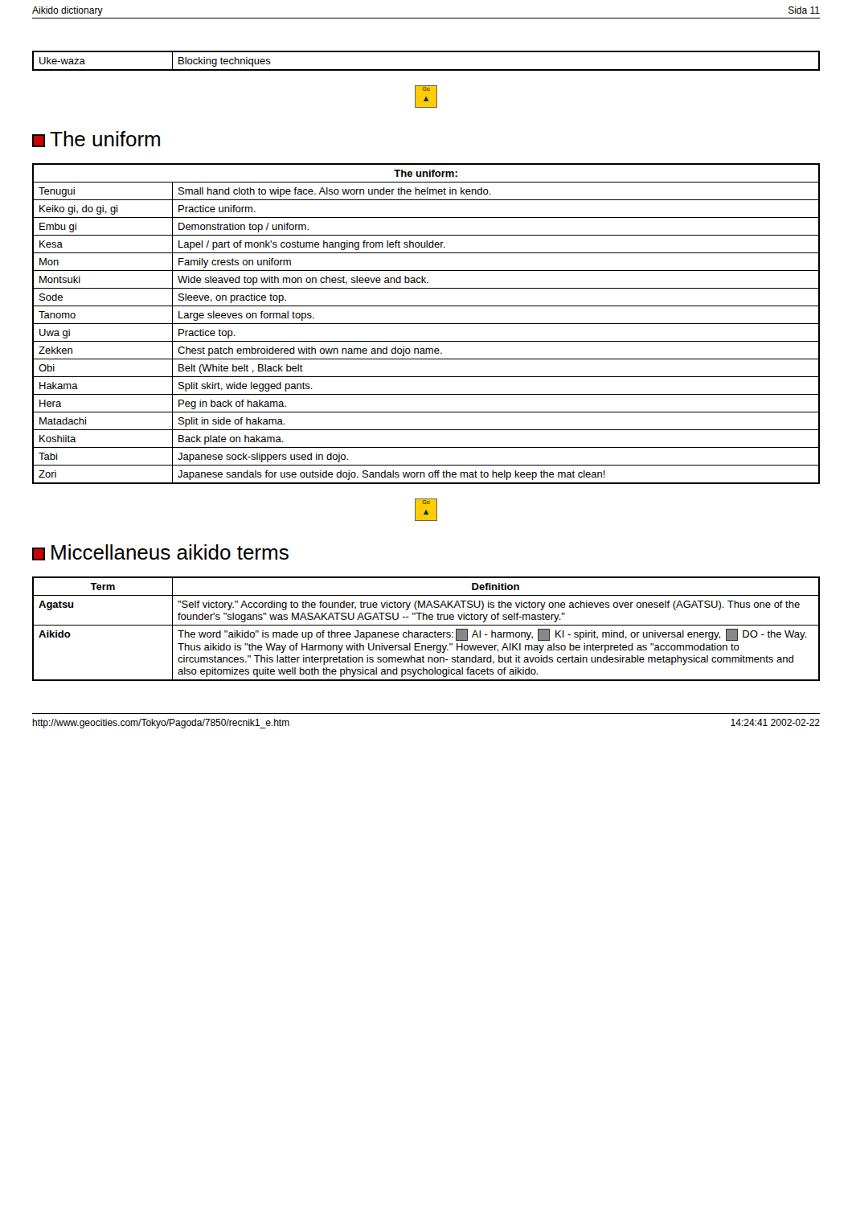Aikido dictionary Sida 11
| Uke-waza | Blocking techniques |
Go
The uniform
| The uniform: |
| --- |
| Tenugui | Small hand cloth to wipe face. Also worn under the helmet in kendo. |
| Keiko gi, do gi, gi | Practice uniform. |
| Embu gi | Demonstration top / uniform. |
| Kesa | Lapel / part of monk's costume hanging from left shoulder. |
| Mon | Family crests on uniform |
| Montsuki | Wide sleaved top with mon on chest, sleeve and back. |
| Sode | Sleeve, on practice top. |
| Tanomo | Large sleeves on formal tops. |
| Uwa gi | Practice top. |
| Zekken | Chest patch embroidered with own name and dojo name. |
| Obi | Belt (White belt , Black belt |
| Hakama | Split skirt, wide legged pants. |
| Hera | Peg in back of hakama. |
| Matadachi | Split in side of hakama. |
| Koshiita | Back plate on hakama. |
| Tabi | Japanese sock-slippers used in dojo. |
| Zori | Japanese sandals for use outside dojo. Sandals worn off the mat to help keep the mat clean! |
Go
Miccellaneus aikido terms
| Term | Definition |
| --- | --- |
| Agatsu | "Self victory." According to the founder, true victory (MASAKATSU) is the victory one achieves over oneself (AGATSU). Thus one of the founder's "slogans" was MASAKATSU AGATSU -- "The true victory of self-mastery." |
| Aikido | The word "aikido" is made up of three Japanese characters: AI - harmony, KI - spirit, mind, or universal energy, DO - the Way. Thus aikido is "the Way of Harmony with Universal Energy." However, AIKI may also be interpreted as "accommodation to circumstances." This latter interpretation is somewhat non- standard, but it avoids certain undesirable metaphysical commitments and also epitomizes quite well both the physical and psychological facets of aikido. |
http://www.geocities.com/Tokyo/Pagoda/7850/recnik1_e.htm 14:24:41 2002-02-22